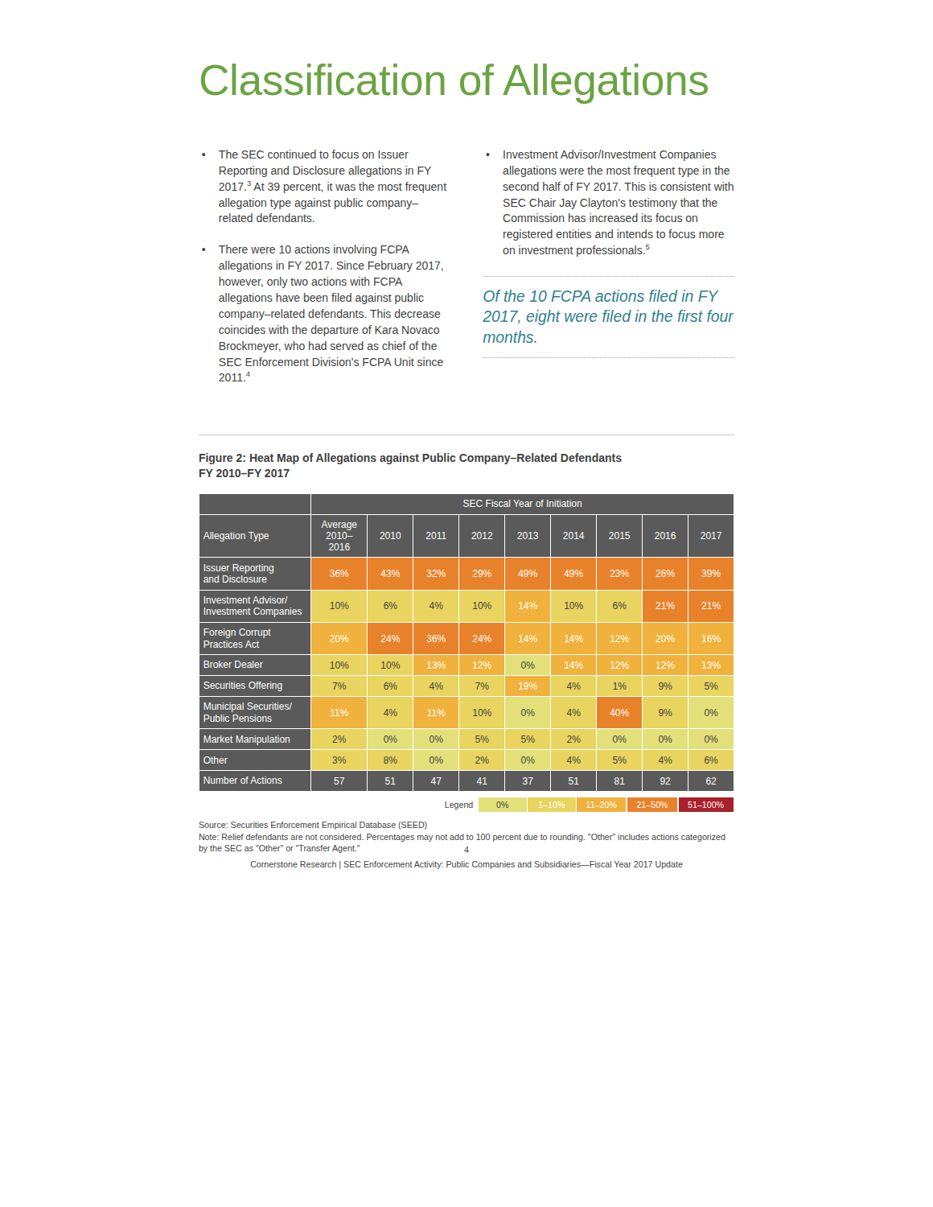Classification of Allegations
The SEC continued to focus on Issuer Reporting and Disclosure allegations in FY 2017.3 At 39 percent, it was the most frequent allegation type against public company–related defendants.
There were 10 actions involving FCPA allegations in FY 2017. Since February 2017, however, only two actions with FCPA allegations have been filed against public company–related defendants. This decrease coincides with the departure of Kara Novaco Brockmeyer, who had served as chief of the SEC Enforcement Division's FCPA Unit since 2011.4
Investment Advisor/Investment Companies allegations were the most frequent type in the second half of FY 2017. This is consistent with SEC Chair Jay Clayton's testimony that the Commission has increased its focus on registered entities and intends to focus more on investment professionals.5
Of the 10 FCPA actions filed in FY 2017, eight were filed in the first four months.
Figure 2: Heat Map of Allegations against Public Company–Related Defendants
FY 2010–FY 2017
| | SEC Fiscal Year of Initiation |
| --- | --- |
| Allegation Type | Average 2010–2016 | 2010 | 2011 | 2012 | 2013 | 2014 | 2015 | 2016 | 2017 |
| Issuer Reporting and Disclosure | 36% | 43% | 32% | 29% | 49% | 49% | 23% | 26% | 39% |
| Investment Advisor/ Investment Companies | 10% | 6% | 4% | 10% | 14% | 10% | 6% | 21% | 21% |
| Foreign Corrupt Practices Act | 20% | 24% | 36% | 24% | 14% | 14% | 12% | 20% | 16% |
| Broker Dealer | 10% | 10% | 13% | 12% | 0% | 14% | 12% | 12% | 13% |
| Securities Offering | 7% | 6% | 4% | 7% | 19% | 4% | 1% | 9% | 5% |
| Municipal Securities/ Public Pensions | 11% | 4% | 11% | 10% | 0% | 4% | 40% | 9% | 0% |
| Market Manipulation | 2% | 0% | 0% | 5% | 5% | 2% | 0% | 0% | 0% |
| Other | 3% | 8% | 0% | 2% | 0% | 4% | 5% | 4% | 6% |
| Number of Actions | 57 | 51 | 47 | 41 | 37 | 51 | 81 | 92 | 62 |
Legend 0% 1–10% 11–20% 21–50% 51–100%
Source: Securities Enforcement Empirical Database (SEED)
Note: Relief defendants are not considered. Percentages may not add to 100 percent due to rounding. "Other" includes actions categorized by the SEC as "Other" or "Transfer Agent."
4
Cornerstone Research | SEC Enforcement Activity: Public Companies and Subsidiaries—Fiscal Year 2017 Update